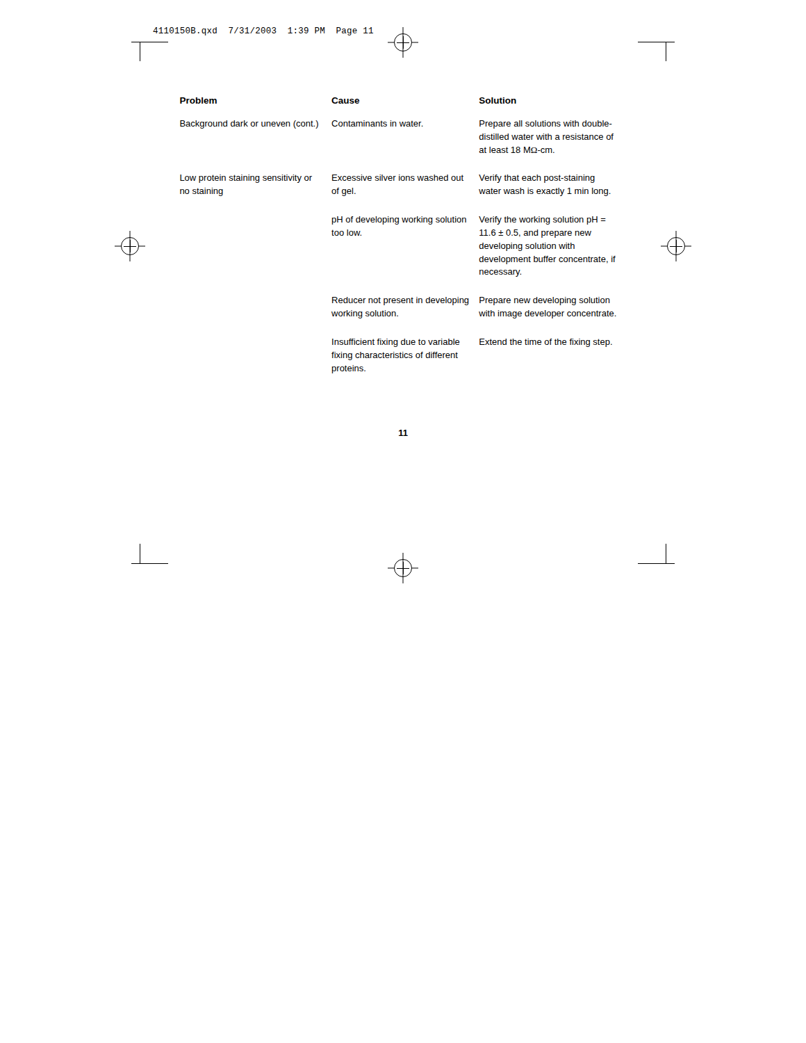4110150B.qxd 7/31/2003 1:39 PM Page 11
| Problem | Cause | Solution |
| --- | --- | --- |
| Background dark or uneven (cont.) | Contaminants in water. | Prepare all solutions with double-distilled water with a resistance of at least 18 M Ω -cm. |
| Low protein staining sensitivity or no staining | Excessive silver ions washed out of gel. | Verify that each post-staining water wash is exactly 1 min long. |
| | pH of developing working solution too low. | Verify the working solution pH = 11.6 ± 0.5, and prepare new developing solution with development buffer concentrate, if necessary. |
| | Reducer not present in developing working solution. | Prepare new developing solution with image developer concentrate. |
| | Insufficient fixing due to variable fixing characteristics of different proteins. | Extend the time of the fixing step. |
11